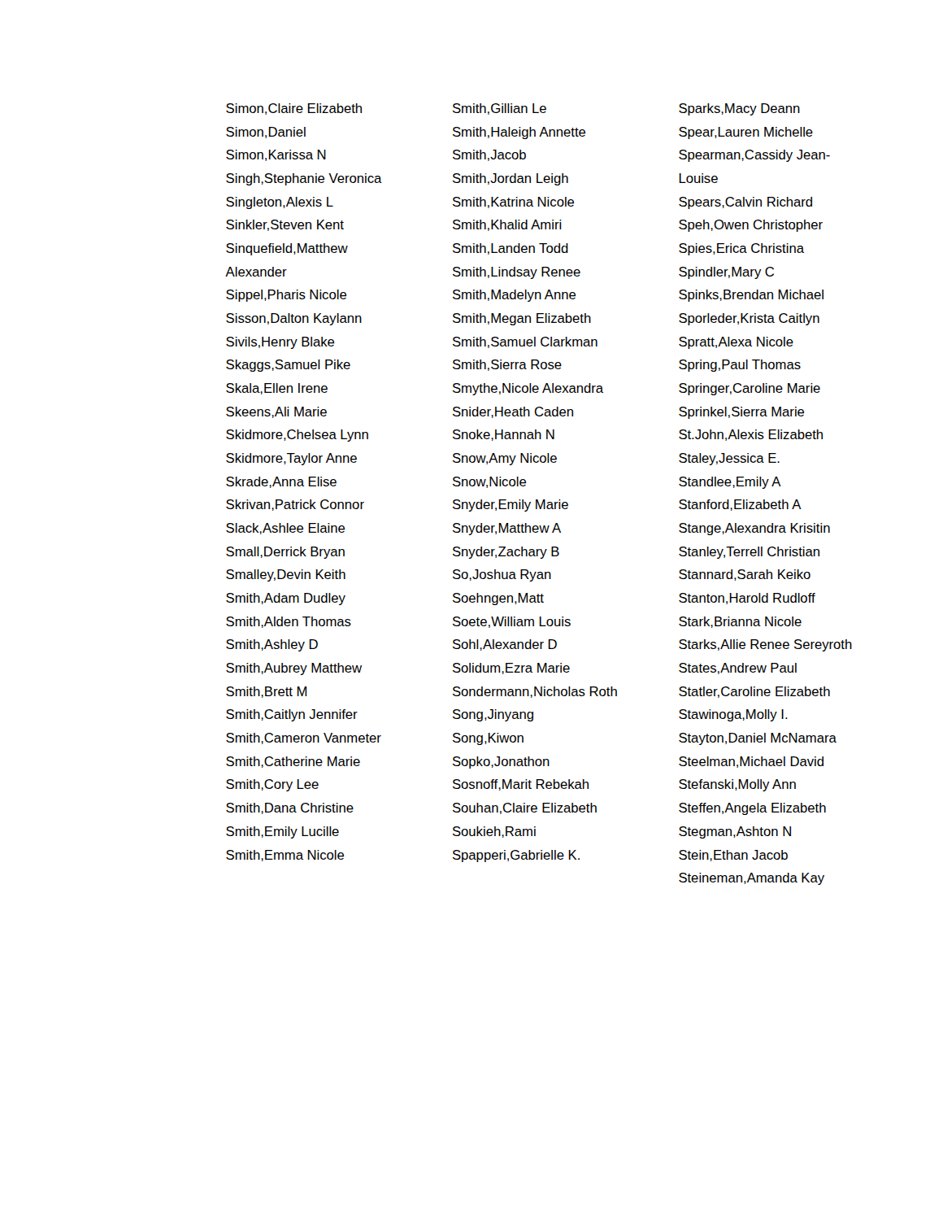Simon,Claire Elizabeth
Simon,Daniel
Simon,Karissa N
Singh,Stephanie Veronica
Singleton,Alexis L
Sinkler,Steven Kent
Sinquefield,Matthew Alexander
Sippel,Pharis Nicole
Sisson,Dalton Kaylann
Sivils,Henry Blake
Skaggs,Samuel Pike
Skala,Ellen Irene
Skeens,Ali Marie
Skidmore,Chelsea Lynn
Skidmore,Taylor Anne
Skrade,Anna Elise
Skrivan,Patrick Connor
Slack,Ashlee Elaine
Small,Derrick Bryan
Smalley,Devin Keith
Smith,Adam Dudley
Smith,Alden Thomas
Smith,Ashley D
Smith,Aubrey Matthew
Smith,Brett M
Smith,Caitlyn Jennifer
Smith,Cameron Vanmeter
Smith,Catherine Marie
Smith,Cory Lee
Smith,Dana Christine
Smith,Emily Lucille
Smith,Emma Nicole
Smith,Gillian Le
Smith,Haleigh Annette
Smith,Jacob
Smith,Jordan Leigh
Smith,Katrina Nicole
Smith,Khalid Amiri
Smith,Landen Todd
Smith,Lindsay Renee
Smith,Madelyn Anne
Smith,Megan Elizabeth
Smith,Samuel Clarkman
Smith,Sierra Rose
Smythe,Nicole Alexandra
Snider,Heath Caden
Snoke,Hannah N
Snow,Amy Nicole
Snow,Nicole
Snyder,Emily Marie
Snyder,Matthew A
Snyder,Zachary B
So,Joshua Ryan
Soehngen,Matt
Soete,William Louis
Sohl,Alexander D
Solidum,Ezra Marie
Sondermann,Nicholas Roth
Song,Jinyang
Song,Kiwon
Sopko,Jonathon
Sosnoff,Marit Rebekah
Souhan,Claire Elizabeth
Soukieh,Rami
Spapperi,Gabrielle K.
Sparks,Macy Deann
Spear,Lauren Michelle
Spearman,Cassidy Jean-Louise
Spears,Calvin Richard
Speh,Owen Christopher
Spies,Erica Christina
Spindler,Mary C
Spinks,Brendan Michael
Sporleder,Krista Caitlyn
Spratt,Alexa Nicole
Spring,Paul Thomas
Springer,Caroline Marie
Sprinkel,Sierra Marie
St.John,Alexis Elizabeth
Staley,Jessica E.
Standlee,Emily A
Stanford,Elizabeth A
Stange,Alexandra Krisitin
Stanley,Terrell Christian
Stannard,Sarah Keiko
Stanton,Harold Rudloff
Stark,Brianna Nicole
Starks,Allie Renee Sereyroth
States,Andrew Paul
Statler,Caroline Elizabeth
Stawinoga,Molly I.
Stayton,Daniel McNamara
Steelman,Michael David
Stefanski,Molly Ann
Steffen,Angela Elizabeth
Stegman,Ashton N
Stein,Ethan Jacob
Steineman,Amanda Kay